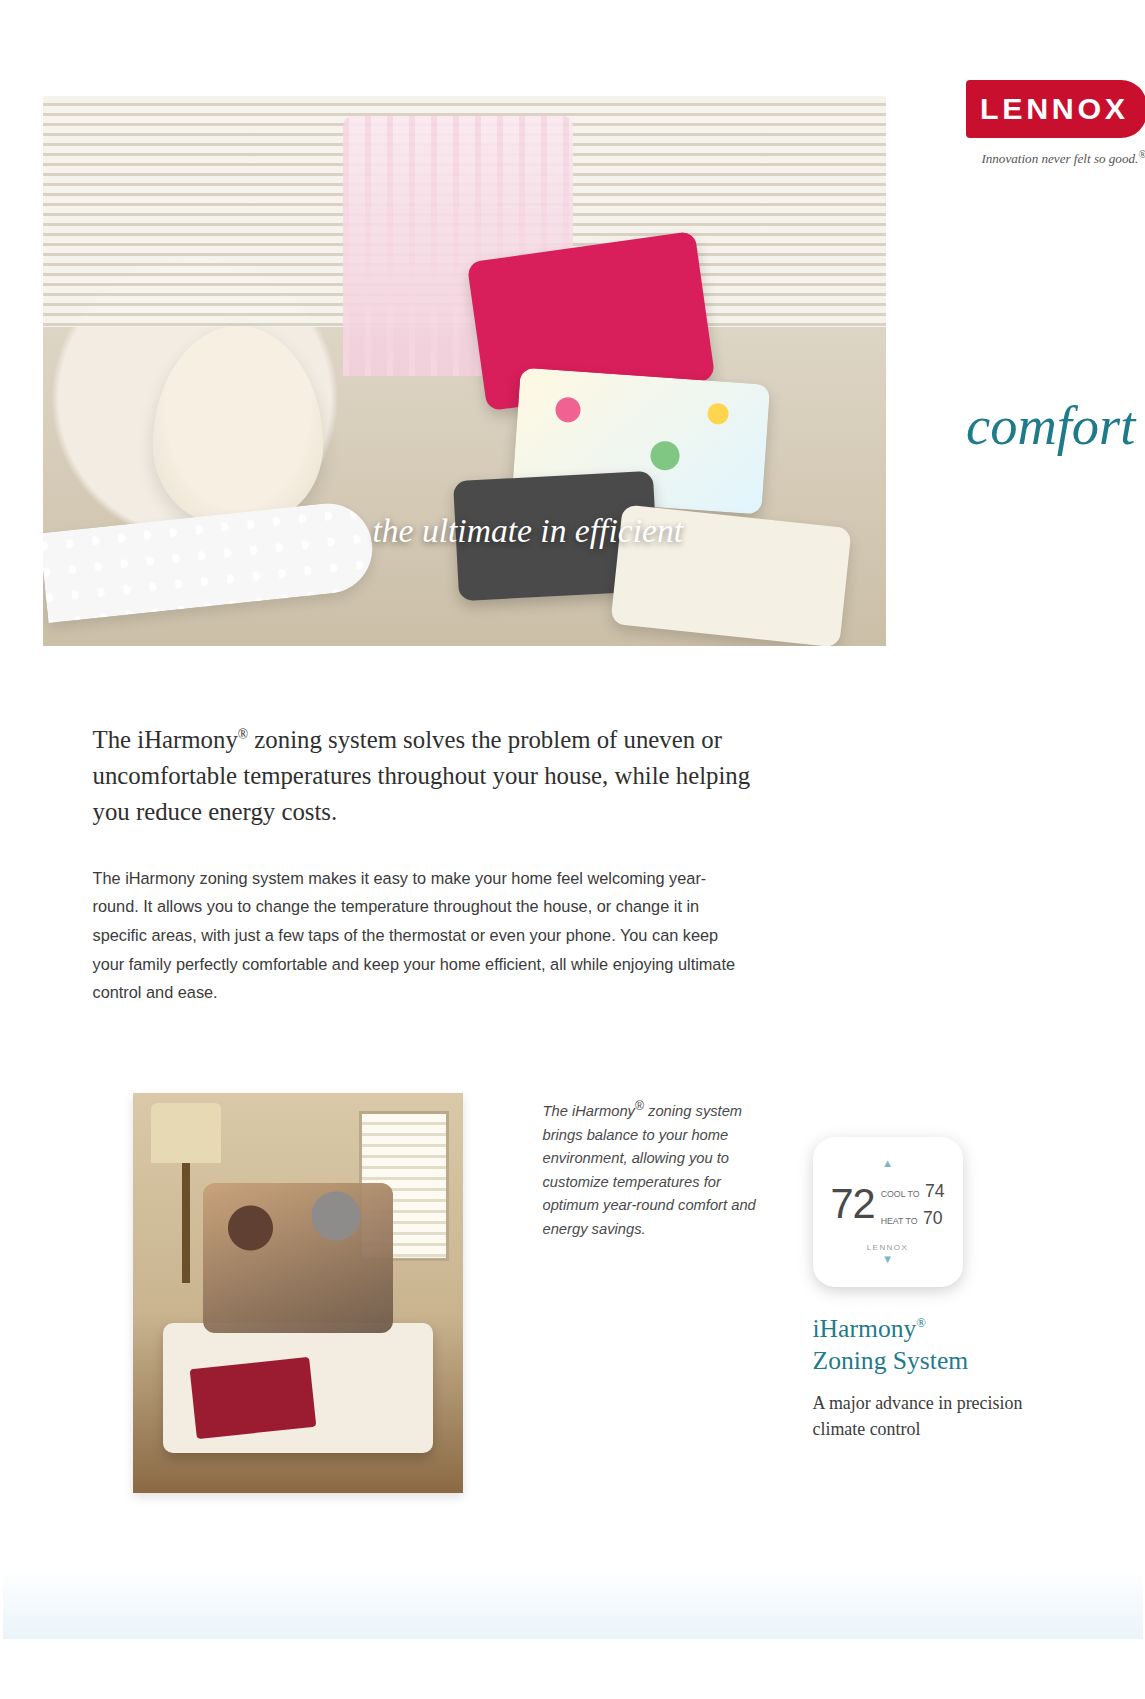the ultimate in efficient
LENNOX Innovation never felt so good.®
comfort
The iHarmony® zoning system solves the problem of uneven or uncomfortable temperatures throughout your house, while helping you reduce energy costs.
The iHarmony zoning system makes it easy to make your home feel welcoming year-round. It allows you to change the temperature throughout the house, or change it in specific areas, with just a few taps of the thermostat or even your phone. You can keep your family perfectly comfortable and keep your home efficient, all while enjoying ultimate control and ease.
The iHarmony® zoning system brings balance to your home environment, allowing you to customize temperatures for optimum year-round comfort and energy savings.
▲
72 COOL TO 74
HEAT TO 70
LENNOX ▼
iHarmony®
Zoning System
A major advance in precision climate control